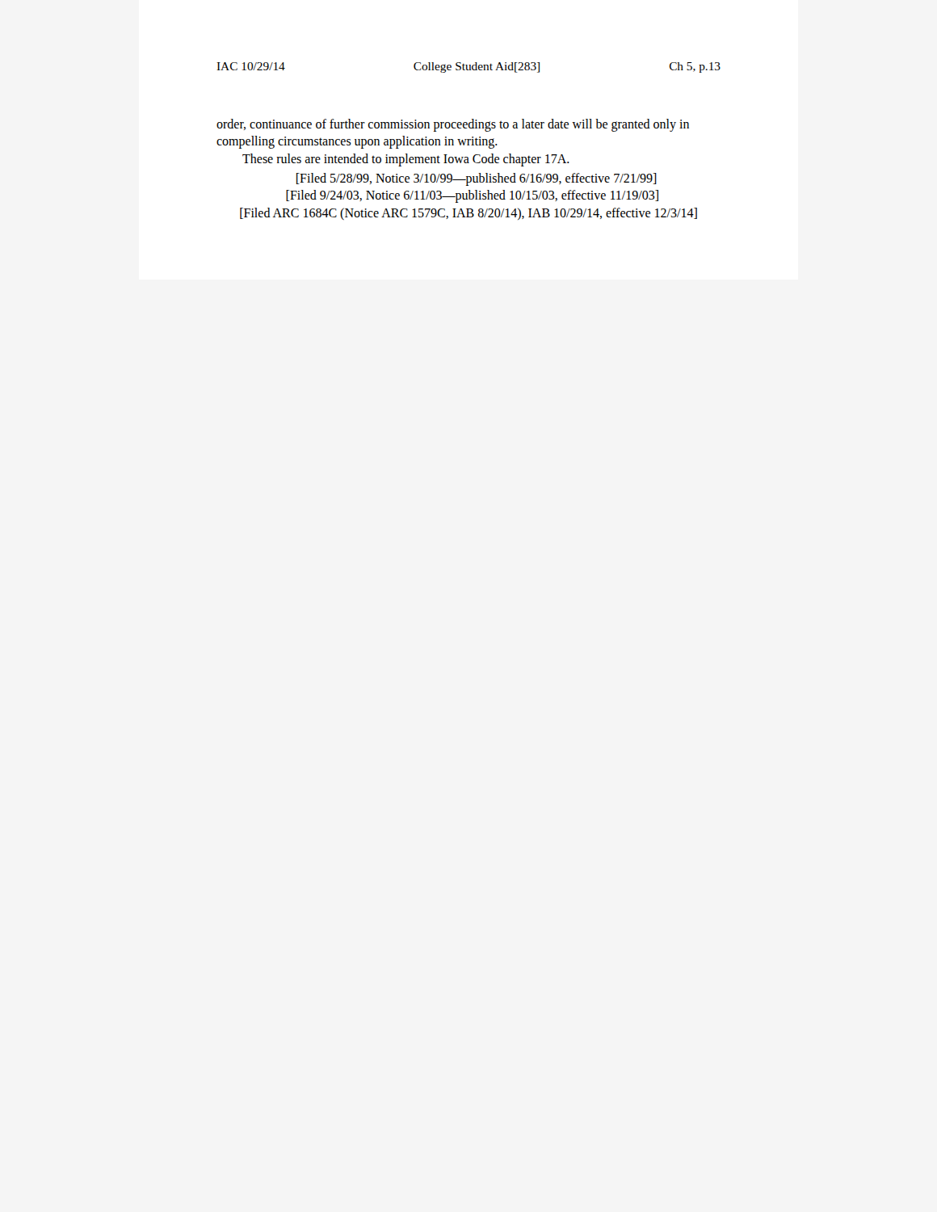IAC 10/29/14 College Student Aid[283] Ch 5, p.13
order, continuance of further commission proceedings to a later date will be granted only in compelling circumstances upon application in writing.
These rules are intended to implement Iowa Code chapter 17A.
[Filed 5/28/99, Notice 3/10/99—published 6/16/99, effective 7/21/99]
[Filed 9/24/03, Notice 6/11/03—published 10/15/03, effective 11/19/03]
[Filed ARC 1684C (Notice ARC 1579C, IAB 8/20/14), IAB 10/29/14, effective 12/3/14]